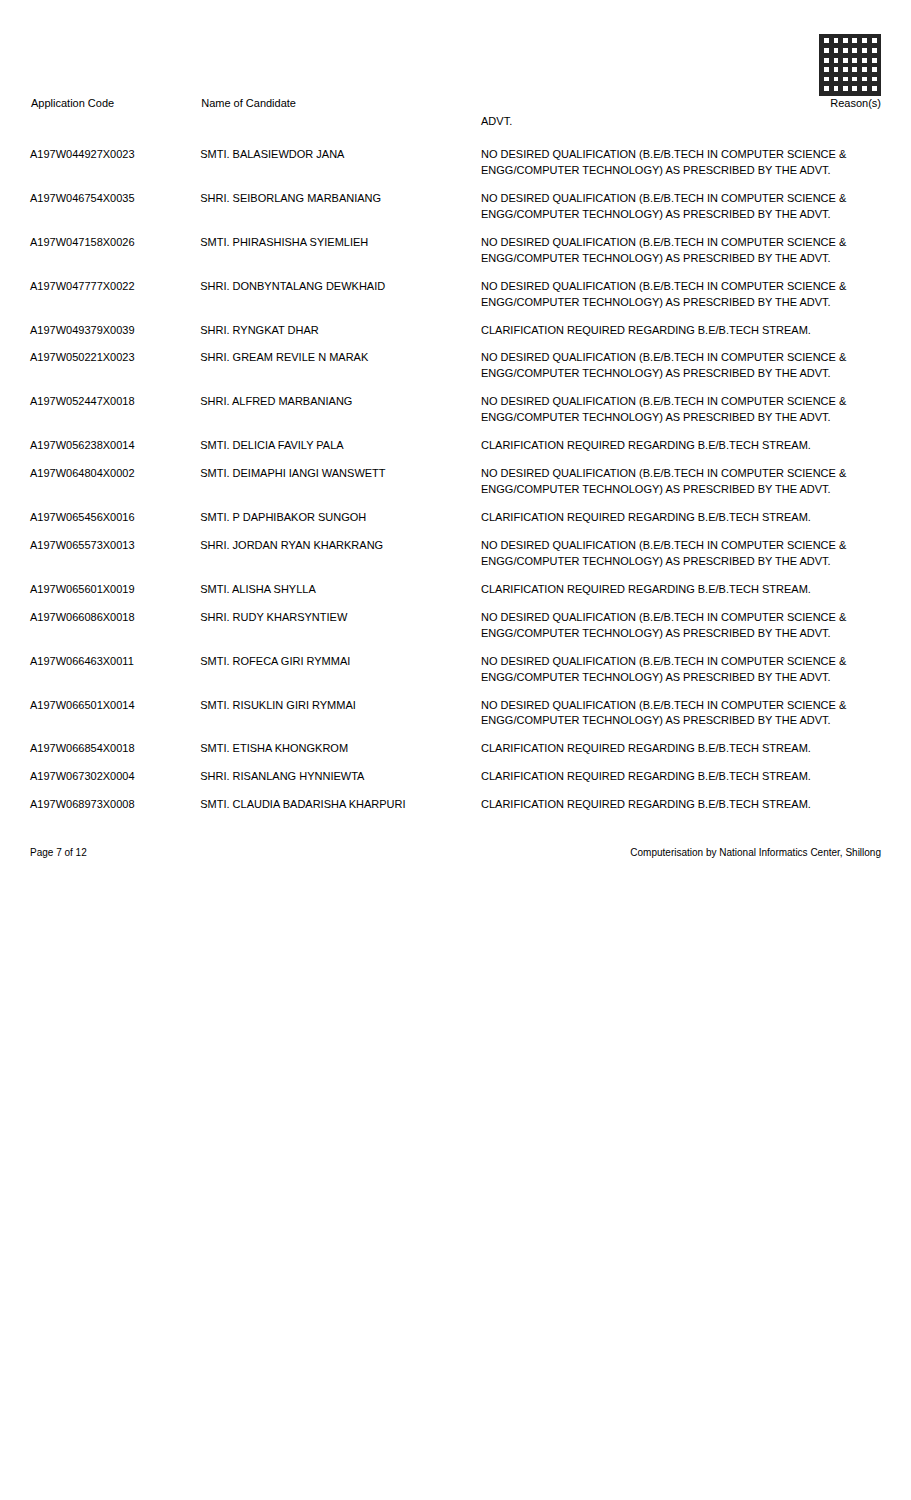| Application Code | Name of Candidate | Reason(s) |
| --- | --- | --- |
ADVT.
| A197W044927X0023 | SMTI. BALASIEWDOR JANA | NO DESIRED QUALIFICATION (B.E/B.TECH IN COMPUTER SCIENCE & ENGG/COMPUTER TECHNOLOGY) AS PRESCRIBED BY THE ADVT. |
| A197W046754X0035 | SHRI. SEIBORLANG MARBANIANG | NO DESIRED QUALIFICATION (B.E/B.TECH IN COMPUTER SCIENCE & ENGG/COMPUTER TECHNOLOGY) AS PRESCRIBED BY THE ADVT. |
| A197W047158X0026 | SMTI. PHIRASHISHA SYIEMLIEH | NO DESIRED QUALIFICATION (B.E/B.TECH IN COMPUTER SCIENCE & ENGG/COMPUTER TECHNOLOGY) AS PRESCRIBED BY THE ADVT. |
| A197W047777X0022 | SHRI. DONBYNTALANG DEWKHAID | NO DESIRED QUALIFICATION (B.E/B.TECH IN COMPUTER SCIENCE & ENGG/COMPUTER TECHNOLOGY) AS PRESCRIBED BY THE ADVT. |
| A197W049379X0039 | SHRI. RYNGKAT DHAR | CLARIFICATION REQUIRED REGARDING B.E/B.TECH STREAM. |
| A197W050221X0023 | SHRI. GREAM REVILE N MARAK | NO DESIRED QUALIFICATION (B.E/B.TECH IN COMPUTER SCIENCE & ENGG/COMPUTER TECHNOLOGY) AS PRESCRIBED BY THE ADVT. |
| A197W052447X0018 | SHRI. ALFRED MARBANIANG | NO DESIRED QUALIFICATION (B.E/B.TECH IN COMPUTER SCIENCE & ENGG/COMPUTER TECHNOLOGY) AS PRESCRIBED BY THE ADVT. |
| A197W056238X0014 | SMTI. DELICIA FAVILY PALA | CLARIFICATION REQUIRED REGARDING B.E/B.TECH STREAM. |
| A197W064804X0002 | SMTI. DEIMAPHI IANGI WANSWETT | NO DESIRED QUALIFICATION (B.E/B.TECH IN COMPUTER SCIENCE & ENGG/COMPUTER TECHNOLOGY) AS PRESCRIBED BY THE ADVT. |
| A197W065456X0016 | SMTI. P DAPHIBAKOR SUNGOH | CLARIFICATION REQUIRED REGARDING B.E/B.TECH STREAM. |
| A197W065573X0013 | SHRI. JORDAN RYAN KHARKRANG | NO DESIRED QUALIFICATION (B.E/B.TECH IN COMPUTER SCIENCE & ENGG/COMPUTER TECHNOLOGY) AS PRESCRIBED BY THE ADVT. |
| A197W065601X0019 | SMTI. ALISHA SHYLLA | CLARIFICATION REQUIRED REGARDING B.E/B.TECH STREAM. |
| A197W066086X0018 | SHRI. RUDY KHARSYNTIEW | NO DESIRED QUALIFICATION (B.E/B.TECH IN COMPUTER SCIENCE & ENGG/COMPUTER TECHNOLOGY) AS PRESCRIBED BY THE ADVT. |
| A197W066463X0011 | SMTI. ROFECA GIRI RYMMAI | NO DESIRED QUALIFICATION (B.E/B.TECH IN COMPUTER SCIENCE & ENGG/COMPUTER TECHNOLOGY) AS PRESCRIBED BY THE ADVT. |
| A197W066501X0014 | SMTI. RISUKLIN GIRI RYMMAI | NO DESIRED QUALIFICATION (B.E/B.TECH IN COMPUTER SCIENCE & ENGG/COMPUTER TECHNOLOGY) AS PRESCRIBED BY THE ADVT. |
| A197W066854X0018 | SMTI. ETISHA KHONGKROM | CLARIFICATION REQUIRED REGARDING B.E/B.TECH STREAM. |
| A197W067302X0004 | SHRI. RISANLANG HYNNIEWTA | CLARIFICATION REQUIRED REGARDING B.E/B.TECH STREAM. |
| A197W068973X0008 | SMTI. CLAUDIA BADARISHA KHARPURI | CLARIFICATION REQUIRED REGARDING B.E/B.TECH STREAM. |
Page 7 of 12
Computerisation by National Informatics Center, Shillong